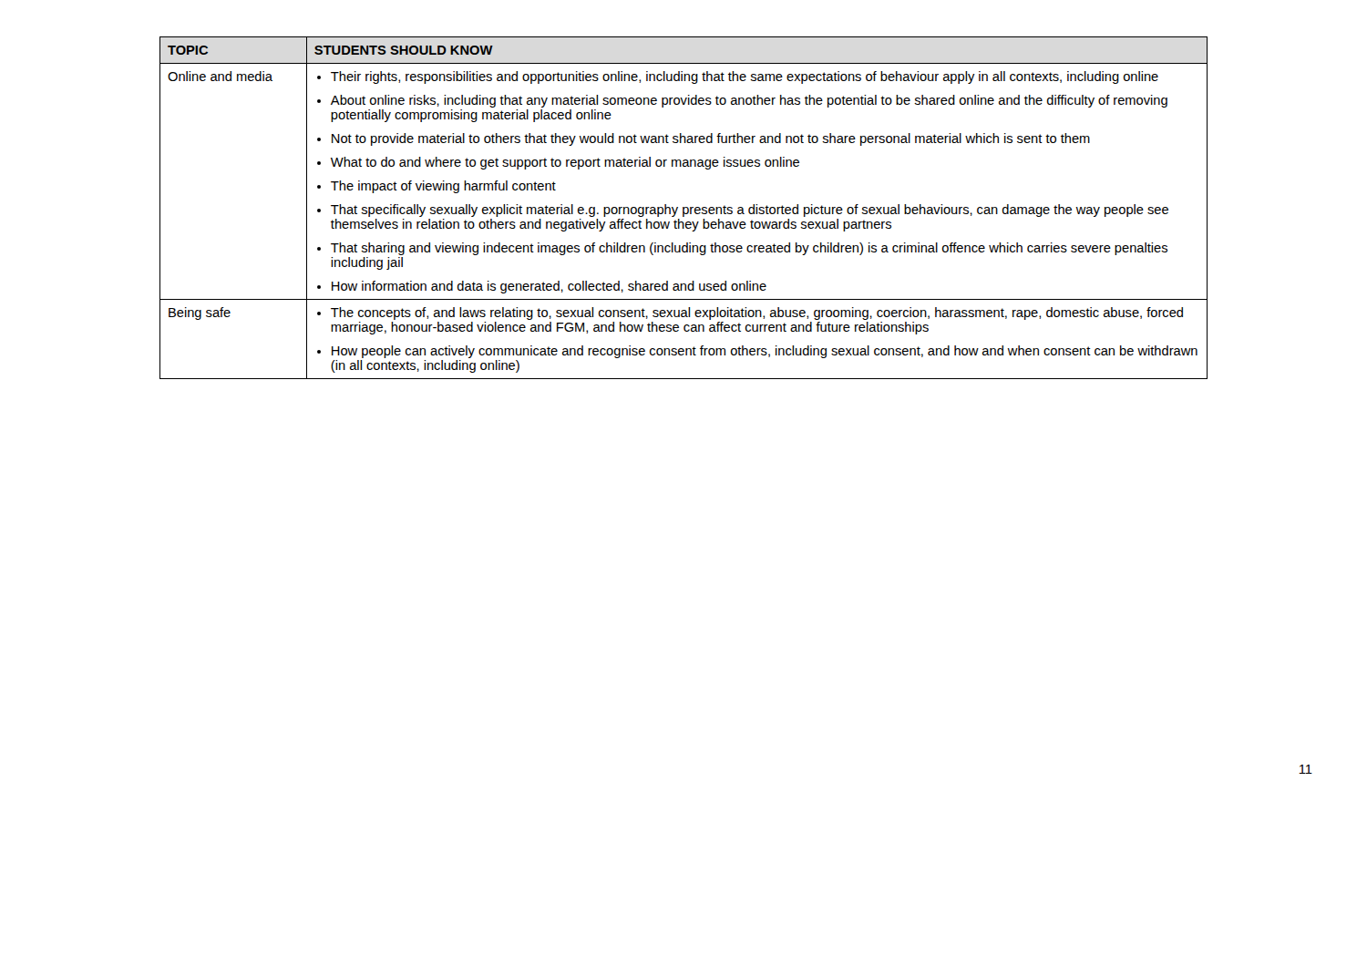| TOPIC | STUDENTS SHOULD KNOW |
| --- | --- |
| Online and media | Their rights, responsibilities and opportunities online, including that the same expectations of behaviour apply in all contexts, including online About online risks, including that any material someone provides to another has the potential to be shared online and the difficulty of removing potentially compromising material placed online Not to provide material to others that they would not want shared further and not to share personal material which is sent to them What to do and where to get support to report material or manage issues online The impact of viewing harmful content That specifically sexually explicit material e.g. pornography presents a distorted picture of sexual behaviours, can damage the way people see themselves in relation to others and negatively affect how they behave towards sexual partners That sharing and viewing indecent images of children (including those created by children) is a criminal offence which carries severe penalties including jail How information and data is generated, collected, shared and used online |
| Being safe | The concepts of, and laws relating to, sexual consent, sexual exploitation, abuse, grooming, coercion, harassment, rape, domestic abuse, forced marriage, honour-based violence and FGM, and how these can affect current and future relationships How people can actively communicate and recognise consent from others, including sexual consent, and how and when consent can be withdrawn (in all contexts, including online) |
11